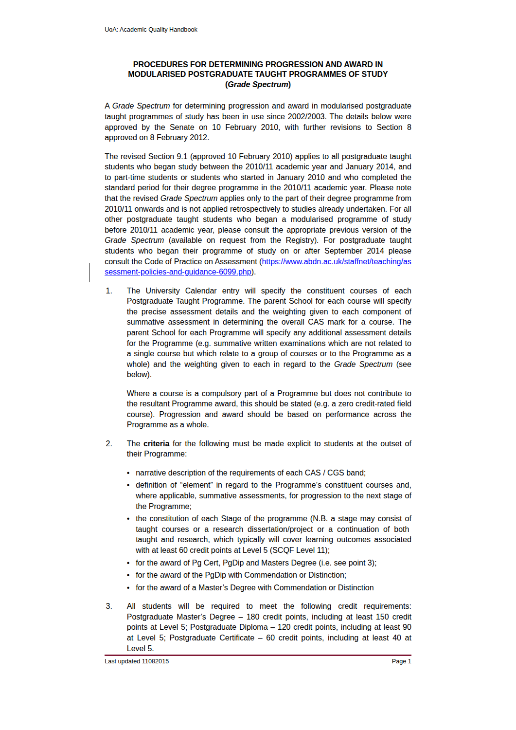UoA: Academic Quality Handbook
Procedures for Determining Progression and Award in
Modularised Postgraduate Taught Programmes of Study
(Grade Spectrum)
A Grade Spectrum for determining progression and award in modularised postgraduate taught programmes of study has been in use since 2002/2003. The details below were approved by the Senate on 10 February 2010, with further revisions to Section 8 approved on 8 February 2012.
The revised Section 9.1 (approved 10 February 2010) applies to all postgraduate taught students who began study between the 2010/11 academic year and January 2014, and to part-time students or students who started in January 2010 and who completed the standard period for their degree programme in the 2010/11 academic year. Please note that the revised Grade Spectrum applies only to the part of their degree programme from 2010/11 onwards and is not applied retrospectively to studies already undertaken. For all other postgraduate taught students who began a modularised programme of study before 2010/11 academic year, please consult the appropriate previous version of the Grade Spectrum (available on request from the Registry). For postgraduate taught students who began their programme of study on or after September 2014 please consult the Code of Practice on Assessment (https://www.abdn.ac.uk/staffnet/teaching/assessment-policies-and-guidance-6099.php).
The University Calendar entry will specify the constituent courses of each Postgraduate Taught Programme. The parent School for each course will specify the precise assessment details and the weighting given to each component of summative assessment in determining the overall CAS mark for a course. The parent School for each Programme will specify any additional assessment details for the Programme (e.g. summative written examinations which are not related to a single course but which relate to a group of courses or to the Programme as a whole) and the weighting given to each in regard to the Grade Spectrum (see below).
Where a course is a compulsory part of a Programme but does not contribute to the resultant Programme award, this should be stated (e.g. a zero credit-rated field course). Progression and award should be based on performance across the Programme as a whole.
The criteria for the following must be made explicit to students at the outset of their Programme:
narrative description of the requirements of each CAS / CGS band;
definition of “element” in regard to the Programme’s constituent courses and, where applicable, summative assessments, for progression to the next stage of the Programme;
the constitution of each Stage of the programme (N.B. a stage may consist of taught courses or a research dissertation/project or a continuation of both taught and research, which typically will cover learning outcomes associated with at least 60 credit points at Level 5 (SCQF Level 11);
for the award of Pg Cert, PgDip and Masters Degree (i.e. see point 3);
for the award of the PgDip with Commendation or Distinction;
for the award of a Master’s Degree with Commendation or Distinction
All students will be required to meet the following credit requirements: Postgraduate Master’s Degree – 180 credit points, including at least 150 credit points at Level 5; Postgraduate Diploma – 120 credit points, including at least 90 at Level 5; Postgraduate Certificate – 60 credit points, including at least 40 at Level 5.
Last updated 11082015 Page 1